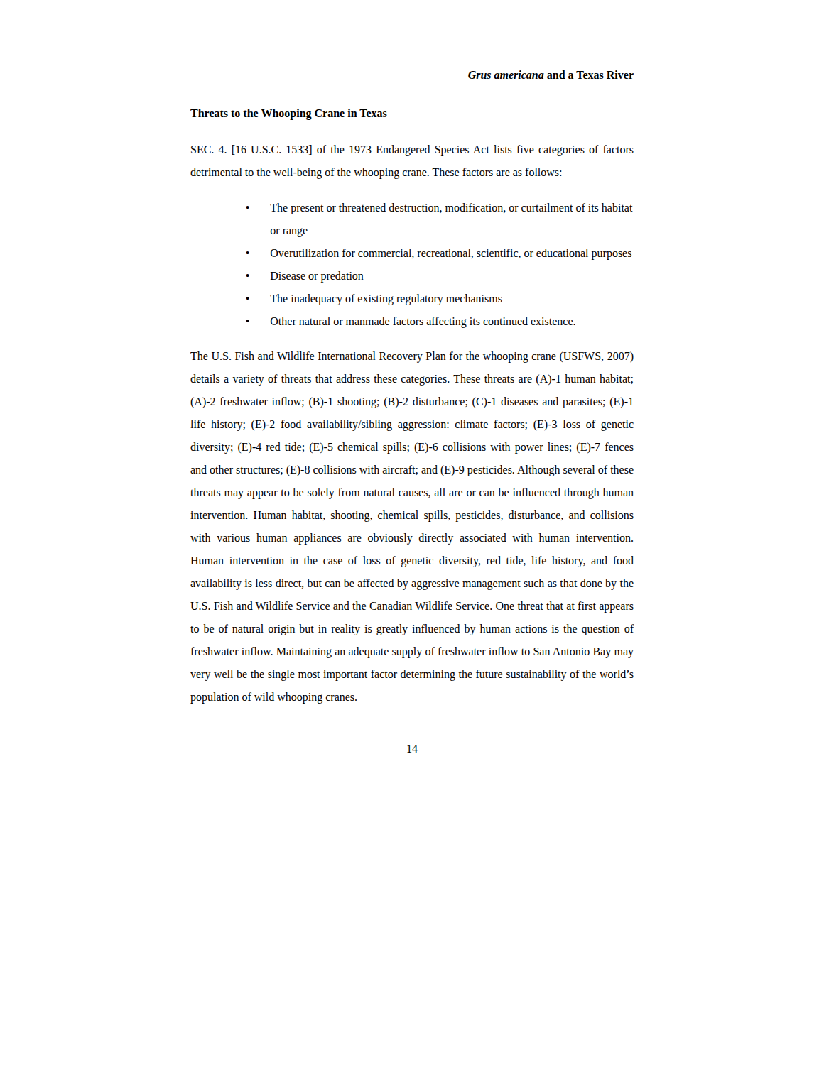Grus americana and a Texas River
Threats to the Whooping Crane in Texas
SEC. 4. [16 U.S.C. 1533] of the 1973 Endangered Species Act lists five categories of factors detrimental to the well-being of the whooping crane. These factors are as follows:
The present or threatened destruction, modification, or curtailment of its habitat or range
Overutilization for commercial, recreational, scientific, or educational purposes
Disease or predation
The inadequacy of existing regulatory mechanisms
Other natural or manmade factors affecting its continued existence.
The U.S. Fish and Wildlife International Recovery Plan for the whooping crane (USFWS, 2007) details a variety of threats that address these categories. These threats are (A)-1 human habitat; (A)-2 freshwater inflow; (B)-1 shooting; (B)-2 disturbance; (C)-1 diseases and parasites; (E)-1 life history; (E)-2 food availability/sibling aggression: climate factors; (E)-3 loss of genetic diversity; (E)-4 red tide; (E)-5 chemical spills; (E)-6 collisions with power lines; (E)-7 fences and other structures; (E)-8 collisions with aircraft; and (E)-9 pesticides. Although several of these threats may appear to be solely from natural causes, all are or can be influenced through human intervention. Human habitat, shooting, chemical spills, pesticides, disturbance, and collisions with various human appliances are obviously directly associated with human intervention. Human intervention in the case of loss of genetic diversity, red tide, life history, and food availability is less direct, but can be affected by aggressive management such as that done by the U.S. Fish and Wildlife Service and the Canadian Wildlife Service. One threat that at first appears to be of natural origin but in reality is greatly influenced by human actions is the question of freshwater inflow. Maintaining an adequate supply of freshwater inflow to San Antonio Bay may very well be the single most important factor determining the future sustainability of the world’s population of wild whooping cranes.
14